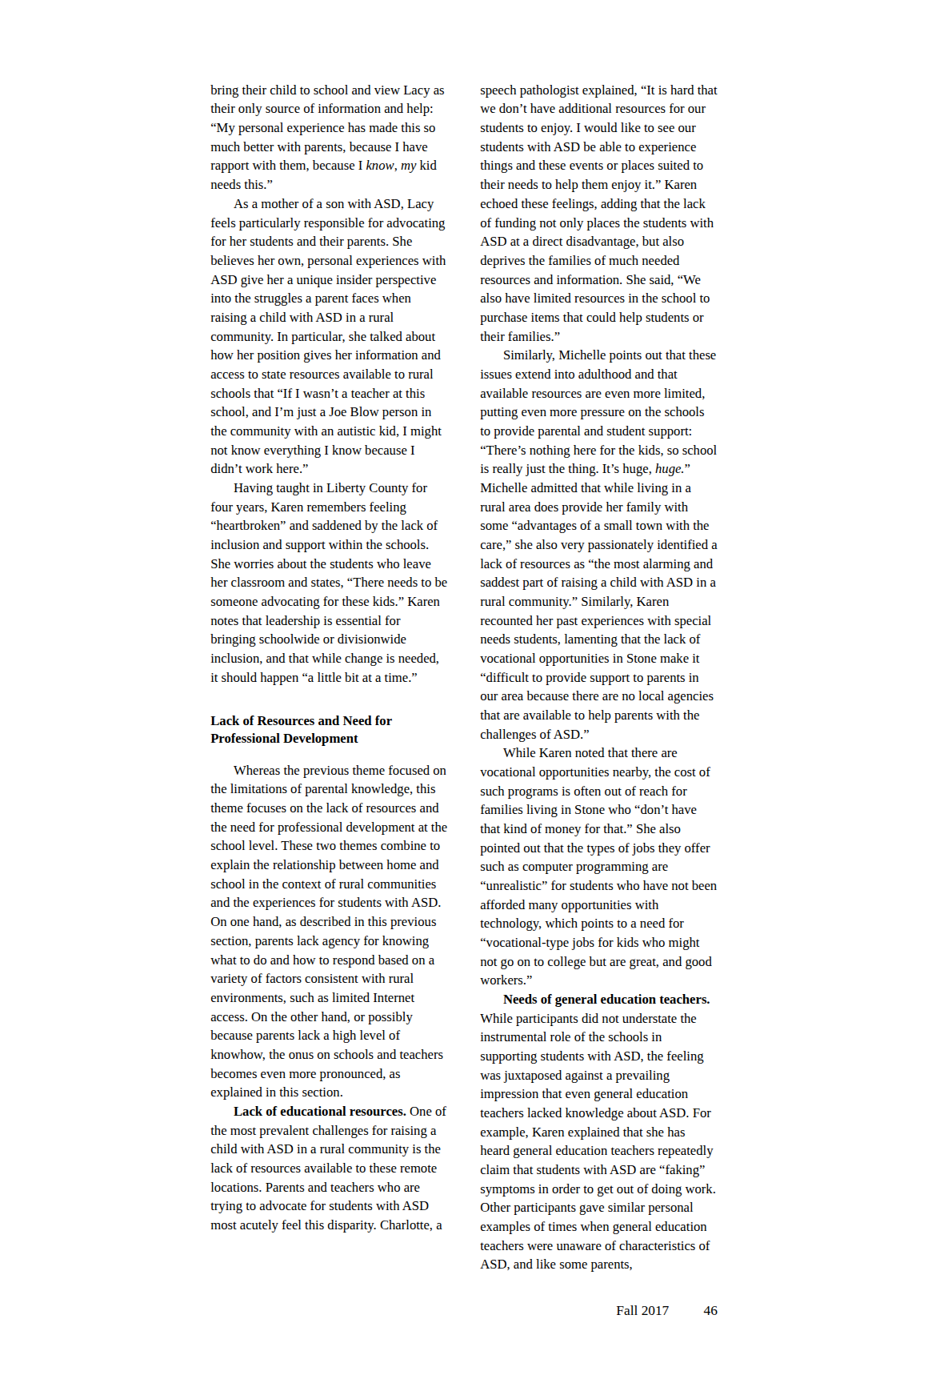bring their child to school and view Lacy as their only source of information and help: “My personal experience has made this so much better with parents, because I have rapport with them, because I know, my kid needs this.”
As a mother of a son with ASD, Lacy feels particularly responsible for advocating for her students and their parents. She believes her own, personal experiences with ASD give her a unique insider perspective into the struggles a parent faces when raising a child with ASD in a rural community. In particular, she talked about how her position gives her information and access to state resources available to rural schools that “If I wasn’t a teacher at this school, and I’m just a Joe Blow person in the community with an autistic kid, I might not know everything I know because I didn’t work here.”
Having taught in Liberty County for four years, Karen remembers feeling “heartbroken” and saddened by the lack of inclusion and support within the schools. She worries about the students who leave her classroom and states, “There needs to be someone advocating for these kids.” Karen notes that leadership is essential for bringing schoolwide or divisionwide inclusion, and that while change is needed, it should happen “a little bit at a time.”
Lack of Resources and Need for Professional Development
Whereas the previous theme focused on the limitations of parental knowledge, this theme focuses on the lack of resources and the need for professional development at the school level. These two themes combine to explain the relationship between home and school in the context of rural communities and the experiences for students with ASD. On one hand, as described in this previous section, parents lack agency for knowing what to do and how to respond based on a variety of factors consistent with rural environments, such as limited Internet access. On the other hand, or possibly because parents lack a high level of knowhow, the onus on schools and teachers becomes even more pronounced, as explained in this section.
Lack of educational resources. One of the most prevalent challenges for raising a child with ASD in a rural community is the lack of resources available to these remote locations. Parents and teachers who are trying to advocate for students with ASD most acutely feel this disparity. Charlotte, a
speech pathologist explained, “It is hard that we don’t have additional resources for our students to enjoy. I would like to see our students with ASD be able to experience things and these events or places suited to their needs to help them enjoy it.” Karen echoed these feelings, adding that the lack of funding not only places the students with ASD at a direct disadvantage, but also deprives the families of much needed resources and information. She said, “We also have limited resources in the school to purchase items that could help students or their families.”
Similarly, Michelle points out that these issues extend into adulthood and that available resources are even more limited, putting even more pressure on the schools to provide parental and student support: “There’s nothing here for the kids, so school is really just the thing. It’s huge, huge.” Michelle admitted that while living in a rural area does provide her family with some “advantages of a small town with the care,” she also very passionately identified a lack of resources as “the most alarming and saddest part of raising a child with ASD in a rural community.” Similarly, Karen recounted her past experiences with special needs students, lamenting that the lack of vocational opportunities in Stone make it “difficult to provide support to parents in our area because there are no local agencies that are available to help parents with the challenges of ASD.”
While Karen noted that there are vocational opportunities nearby, the cost of such programs is often out of reach for families living in Stone who “don’t have that kind of money for that.” She also pointed out that the types of jobs they offer such as computer programming are “unrealistic” for students who have not been afforded many opportunities with technology, which points to a need for “vocational-type jobs for kids who might not go on to college but are great, and good workers.”
Needs of general education teachers. While participants did not understate the instrumental role of the schools in supporting students with ASD, the feeling was juxtaposed against a prevailing impression that even general education teachers lacked knowledge about ASD. For example, Karen explained that she has heard general education teachers repeatedly claim that students with ASD are “faking” symptoms in order to get out of doing work. Other participants gave similar personal examples of times when general education teachers were unaware of characteristics of ASD, and like some parents,
Fall 201746